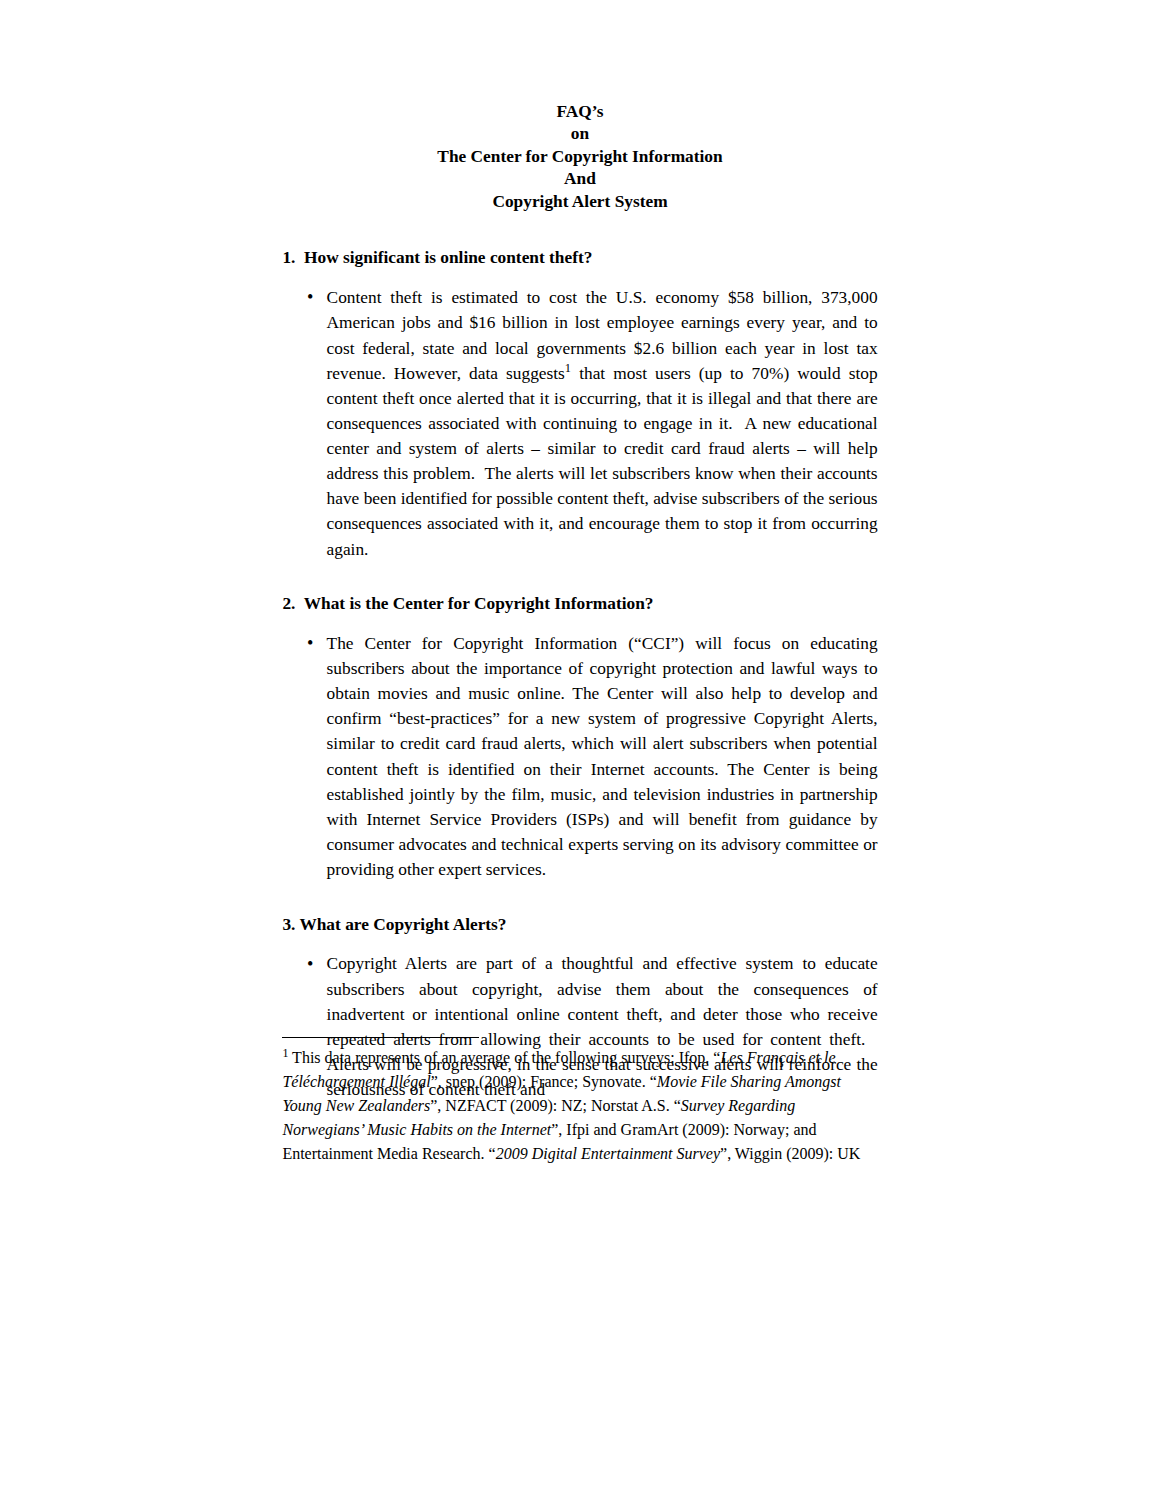FAQ’s
on
The Center for Copyright Information
And
Copyright Alert System
1. How significant is online content theft?
Content theft is estimated to cost the U.S. economy $58 billion, 373,000 American jobs and $16 billion in lost employee earnings every year, and to cost federal, state and local governments $2.6 billion each year in lost tax revenue. However, data suggests1 that most users (up to 70%) would stop content theft once alerted that it is occurring, that it is illegal and that there are consequences associated with continuing to engage in it. A new educational center and system of alerts – similar to credit card fraud alerts – will help address this problem. The alerts will let subscribers know when their accounts have been identified for possible content theft, advise subscribers of the serious consequences associated with it, and encourage them to stop it from occurring again.
2. What is the Center for Copyright Information?
The Center for Copyright Information (“CCI”) will focus on educating subscribers about the importance of copyright protection and lawful ways to obtain movies and music online. The Center will also help to develop and confirm “best-practices” for a new system of progressive Copyright Alerts, similar to credit card fraud alerts, which will alert subscribers when potential content theft is identified on their Internet accounts. The Center is being established jointly by the film, music, and television industries in partnership with Internet Service Providers (ISPs) and will benefit from guidance by consumer advocates and technical experts serving on its advisory committee or providing other expert services.
3. What are Copyright Alerts?
Copyright Alerts are part of a thoughtful and effective system to educate subscribers about copyright, advise them about the consequences of inadvertent or intentional online content theft, and deter those who receive repeated alerts from allowing their accounts to be used for content theft. Alerts will be progressive, in the sense that successive alerts will reinforce the seriousness of content theft and
1 This data represents of an average of the following surveys: Ifop. “Les Français et le Téléchargement Illégal”, snep (2009): France; Synovate. “Movie File Sharing Amongst Young New Zealanders”, NZFACT (2009): NZ; Norstat A.S. “Survey Regarding Norwegians’ Music Habits on the Internet”, Ifpi and GramArt (2009): Norway; and Entertainment Media Research. “2009 Digital Entertainment Survey”, Wiggin (2009): UK